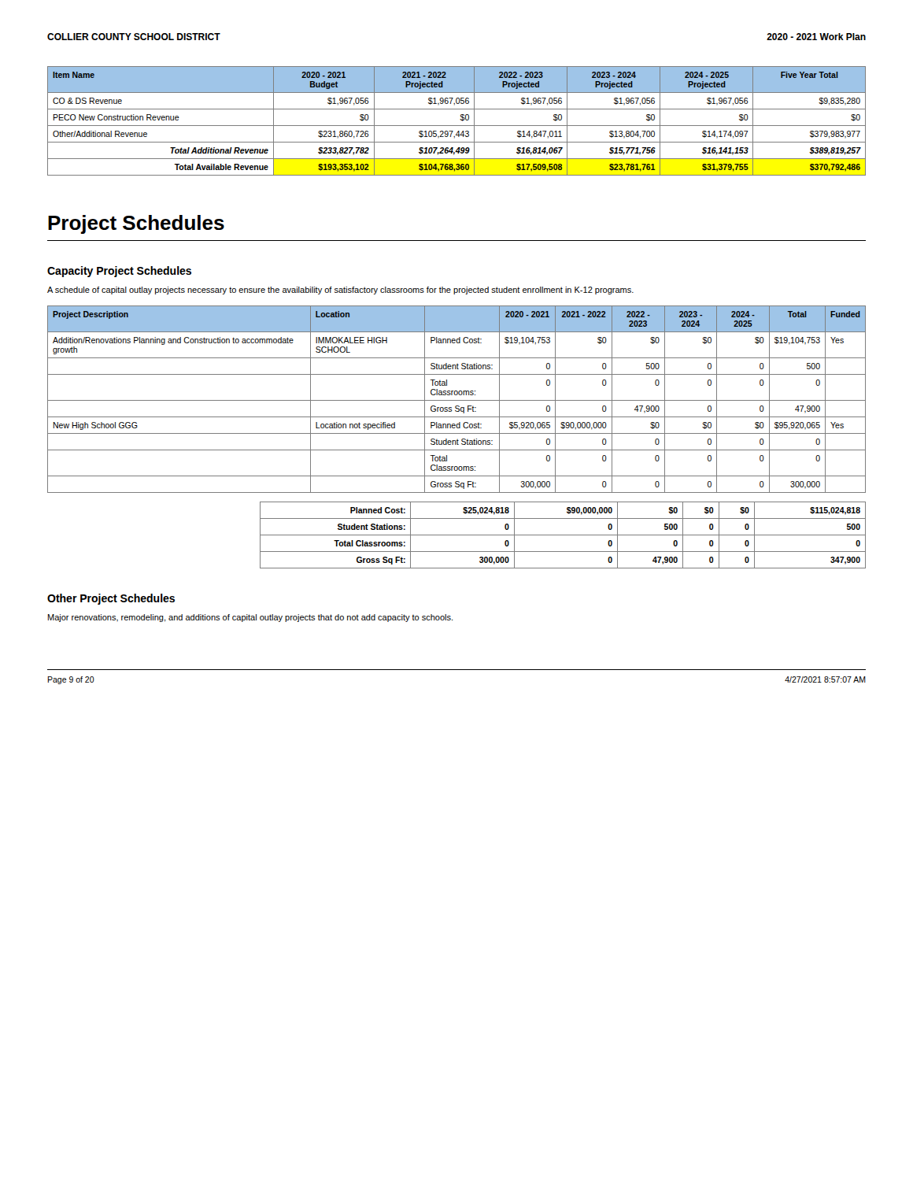COLLIER COUNTY SCHOOL DISTRICT
2020 - 2021 Work Plan
| Item Name | 2020 - 2021 Budget | 2021 - 2022 Projected | 2022 - 2023 Projected | 2023 - 2024 Projected | 2024 - 2025 Projected | Five Year Total |
| --- | --- | --- | --- | --- | --- | --- |
| CO & DS Revenue | $1,967,056 | $1,967,056 | $1,967,056 | $1,967,056 | $1,967,056 | $9,835,280 |
| PECO New Construction Revenue | $0 | $0 | $0 | $0 | $0 | $0 |
| Other/Additional Revenue | $231,860,726 | $105,297,443 | $14,847,011 | $13,804,700 | $14,174,097 | $379,983,977 |
| Total Additional Revenue | $233,827,782 | $107,264,499 | $16,814,067 | $15,771,756 | $16,141,153 | $389,819,257 |
| Total Available Revenue | $193,353,102 | $104,768,360 | $17,509,508 | $23,781,761 | $31,379,755 | $370,792,486 |
Project Schedules
Capacity Project Schedules
A schedule of capital outlay projects necessary to ensure the availability of satisfactory classrooms for the projected student enrollment in K-12 programs.
| Project Description | Location | | 2020 - 2021 | 2021 - 2022 | 2022 - 2023 | 2023 - 2024 | 2024 - 2025 | Total | Funded |
| --- | --- | --- | --- | --- | --- | --- | --- | --- | --- |
| Addition/Renovations Planning and Construction to accommodate growth | IMMOKALEE HIGH SCHOOL | Planned Cost: | $19,104,753 | $0 | $0 | $0 | $0 | $19,104,753 | Yes |
| | | Student Stations: | 0 | 0 | 500 | 0 | 0 | 500 | |
| | | Total Classrooms: | 0 | 0 | 0 | 0 | 0 | 0 | |
| | | Gross Sq Ft: | 0 | 0 | 47,900 | 0 | 0 | 47,900 | |
| New High School GGG | Location not specified | Planned Cost: | $5,920,065 | $90,000,000 | $0 | $0 | $0 | $95,920,065 | Yes |
| | | Student Stations: | 0 | 0 | 0 | 0 | 0 | 0 | |
| | | Total Classrooms: | 0 | 0 | 0 | 0 | 0 | 0 | |
| | | Gross Sq Ft: | 300,000 | 0 | 0 | 0 | 0 | 300,000 | |
| Planned Cost: | $25,024,818 | $90,000,000 | $0 | $0 | $0 | $115,024,818 |
| Student Stations: | 0 | 0 | 500 | 0 | 0 | 500 |
| Total Classrooms: | 0 | 0 | 0 | 0 | 0 | 0 |
| Gross Sq Ft: | 300,000 | 0 | 47,900 | 0 | 0 | 347,900 |
Other Project Schedules
Major renovations, remodeling, and additions of capital outlay projects that do not add capacity to schools.
Page 9 of 20
4/27/2021 8:57:07 AM